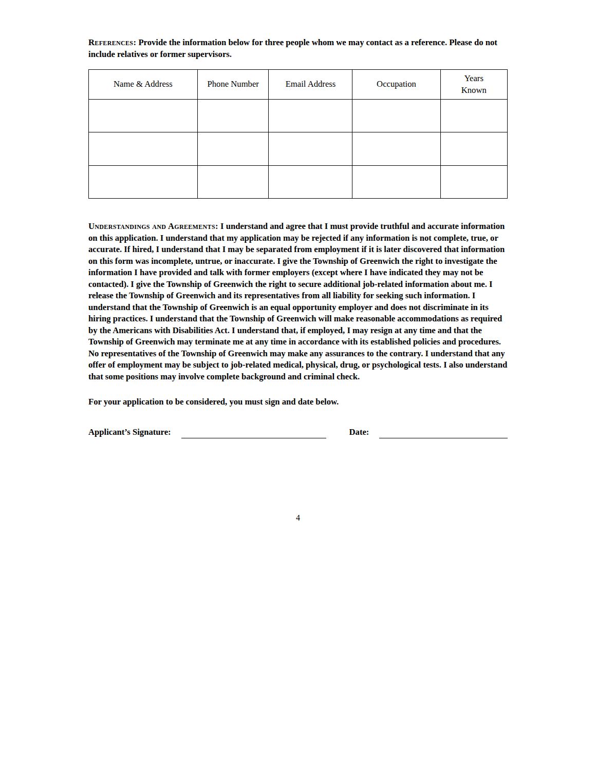References: Provide the information below for three people whom we may contact as a reference. Please do not include relatives or former supervisors.
| Name & Address | Phone Number | Email Address | Occupation | Years Known |
| --- | --- | --- | --- | --- |
Understandings and Agreements: I understand and agree that I must provide truthful and accurate information on this application. I understand that my application may be rejected if any information is not complete, true, or accurate. If hired, I understand that I may be separated from employment if it is later discovered that information on this form was incomplete, untrue, or inaccurate. I give the Township of Greenwich the right to investigate the information I have provided and talk with former employers (except where I have indicated they may not be contacted). I give the Township of Greenwich the right to secure additional job-related information about me. I release the Township of Greenwich and its representatives from all liability for seeking such information. I understand that the Township of Greenwich is an equal opportunity employer and does not discriminate in its hiring practices. I understand that the Township of Greenwich will make reasonable accommodations as required by the Americans with Disabilities Act. I understand that, if employed, I may resign at any time and that the Township of Greenwich may terminate me at any time in accordance with its established policies and procedures. No representatives of the Township of Greenwich may make any assurances to the contrary. I understand that any offer of employment may be subject to job-related medical, physical, drug, or psychological tests. I also understand that some positions may involve complete background and criminal check.
For your application to be considered, you must sign and date below.
Applicant’s Signature: Date:
4